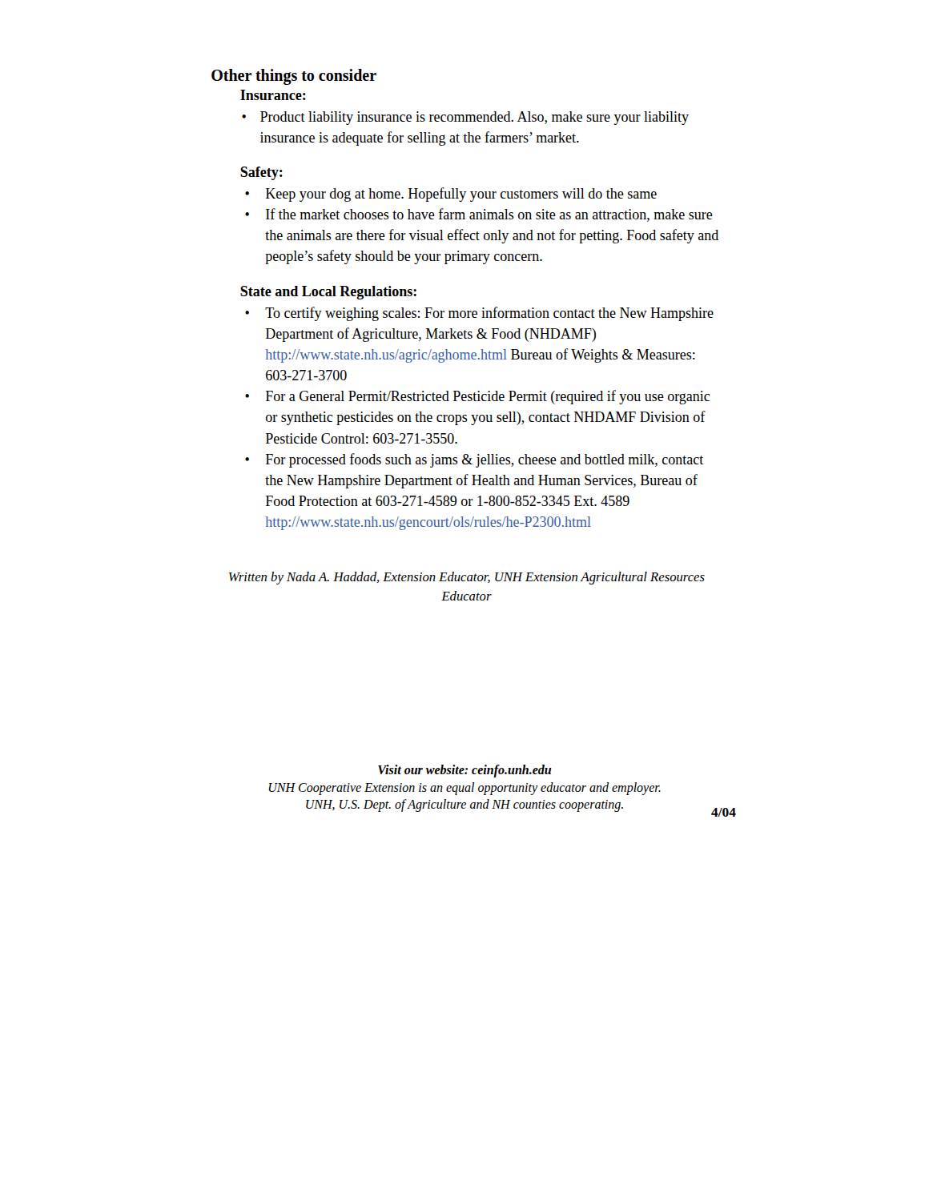Other things to consider
Insurance:
Product liability insurance is recommended. Also, make sure your liability insurance is adequate for selling at the farmers’ market.
Safety:
Keep your dog at home. Hopefully your customers will do the same
If the market chooses to have farm animals on site as an attraction, make sure the animals are there for visual effect only and not for petting. Food safety and people’s safety should be your primary concern.
State and Local Regulations:
To certify weighing scales: For more information contact the New Hampshire Department of Agriculture, Markets & Food (NHDAMF) http://www.state.nh.us/agric/aghome.html Bureau of Weights & Measures: 603-271-3700
For a General Permit/Restricted Pesticide Permit (required if you use organic or synthetic pesticides on the crops you sell), contact NHDAMF Division of Pesticide Control: 603-271-3550.
For processed foods such as jams & jellies, cheese and bottled milk, contact the New Hampshire Department of Health and Human Services, Bureau of Food Protection at 603-271-4589 or 1-800-852-3345 Ext. 4589 http://www.state.nh.us/gencourt/ols/rules/he-P2300.html
Written by Nada A. Haddad, Extension Educator, UNH Extension Agricultural Resources Educator
Visit our website: ceinfo.unh.edu
UNH Cooperative Extension is an equal opportunity educator and employer.
UNH, U.S. Dept. of Agriculture and NH counties cooperating.
4/04